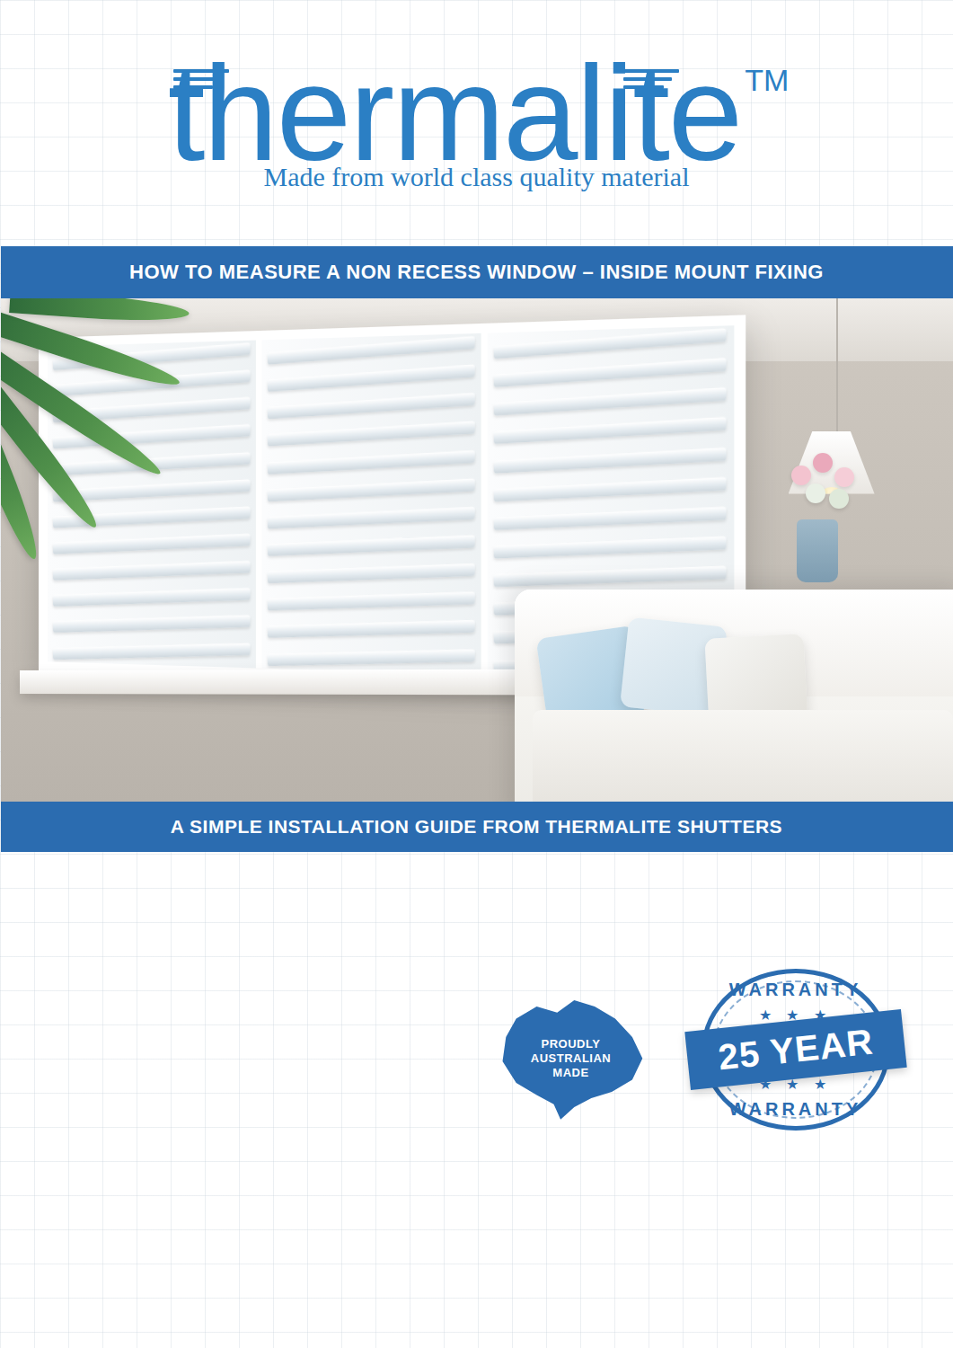thermaliteTM
Made from world class quality material
How to Measure a Non Recess Window – Inside Mount Fixing
A Simple Installation Guide from Thermalite Shutters
PROUDLY
AUSTRALIAN
MADE
WARRANTY
★ ★ ★
25 YEAR
★ ★ ★
WARRANTY